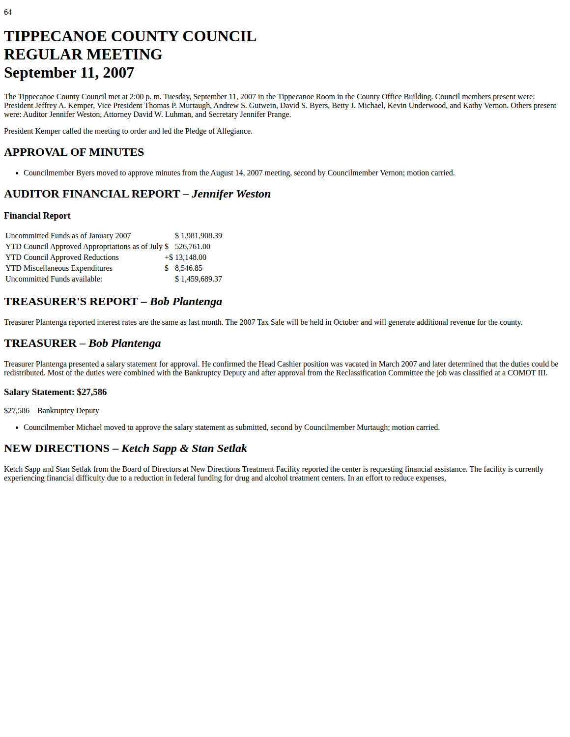64
TIPPECANOE COUNTY COUNCIL
REGULAR MEETING
September 11, 2007
The Tippecanoe County Council met at 2:00 p. m. Tuesday, September 11, 2007 in the Tippecanoe Room in the County Office Building. Council members present were: President Jeffrey A. Kemper, Vice President Thomas P. Murtaugh, Andrew S. Gutwein, David S. Byers, Betty J. Michael, Kevin Underwood, and Kathy Vernon. Others present were: Auditor Jennifer Weston, Attorney David W. Luhman, and Secretary Jennifer Prange.
President Kemper called the meeting to order and led the Pledge of Allegiance.
APPROVAL OF MINUTES
Councilmember Byers moved to approve minutes from the August 14, 2007 meeting, second by Councilmember Vernon; motion carried.
AUDITOR FINANCIAL REPORT – Jennifer Weston
Financial Report
| Uncommitted Funds as of January 2007 | | $ 1,981,908.39 |
| YTD Council Approved Appropriations as of July | $ | 526,761.00 |
| YTD Council Approved Reductions | +$ | 13,148.00 |
| YTD Miscellaneous Expenditures | $ | 8,546.85 |
| Uncommitted Funds available: | | $ 1,459,689.37 |
TREASURER'S REPORT – Bob Plantenga
Treasurer Plantenga reported interest rates are the same as last month. The 2007 Tax Sale will be held in October and will generate additional revenue for the county.
TREASURER – Bob Plantenga
Treasurer Plantenga presented a salary statement for approval. He confirmed the Head Cashier position was vacated in March 2007 and later determined that the duties could be redistributed. Most of the duties were combined with the Bankruptcy Deputy and after approval from the Reclassification Committee the job was classified at a COMOT III.
Salary Statement: $27,586
$27,586 Bankruptcy Deputy
Councilmember Michael moved to approve the salary statement as submitted, second by Councilmember Murtaugh; motion carried.
NEW DIRECTIONS – Ketch Sapp & Stan Setlak
Ketch Sapp and Stan Setlak from the Board of Directors at New Directions Treatment Facility reported the center is requesting financial assistance. The facility is currently experiencing financial difficulty due to a reduction in federal funding for drug and alcohol treatment centers. In an effort to reduce expenses,